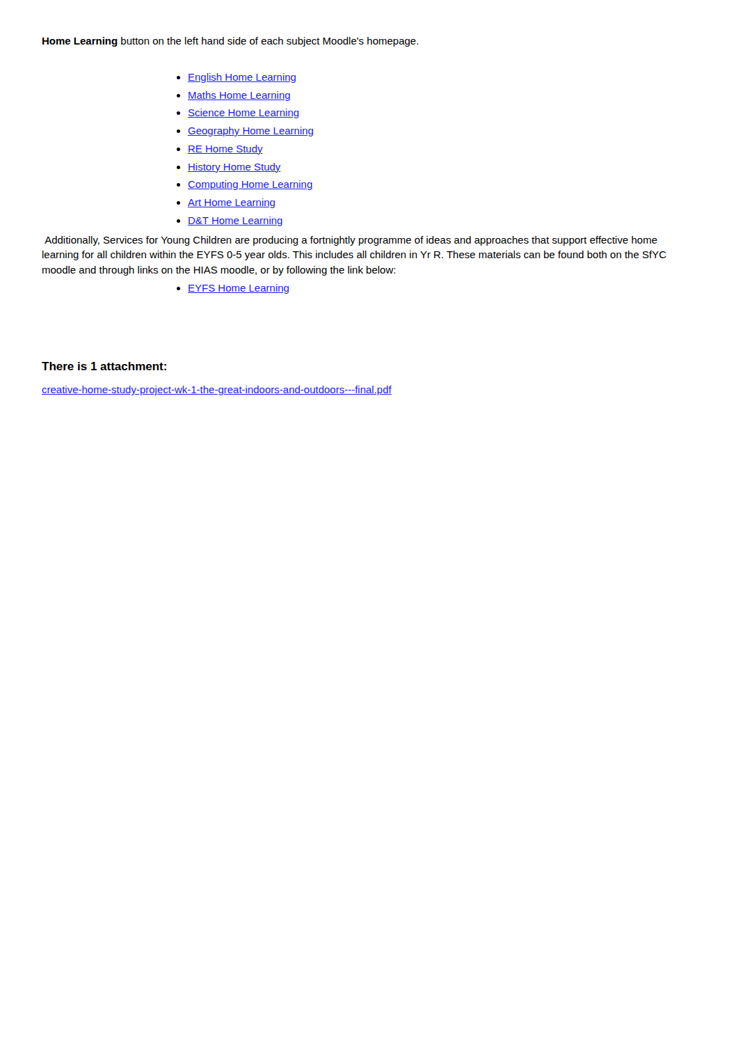Home Learning button on the left hand side of each subject Moodle's homepage.
English Home Learning
Maths Home Learning
Science Home Learning
Geography Home Learning
RE Home Study
History Home Study
Computing Home Learning
Art Home Learning
D&T Home Learning
Additionally, Services for Young Children are producing a fortnightly programme of ideas and approaches that support effective home learning for all children within the EYFS 0-5 year olds. This includes all children in Yr R. These materials can be found both on the SfYC moodle and through links on the HIAS moodle, or by following the link below:
EYFS Home Learning
There is 1 attachment:
creative-home-study-project-wk-1-the-great-indoors-and-outdoors---final.pdf